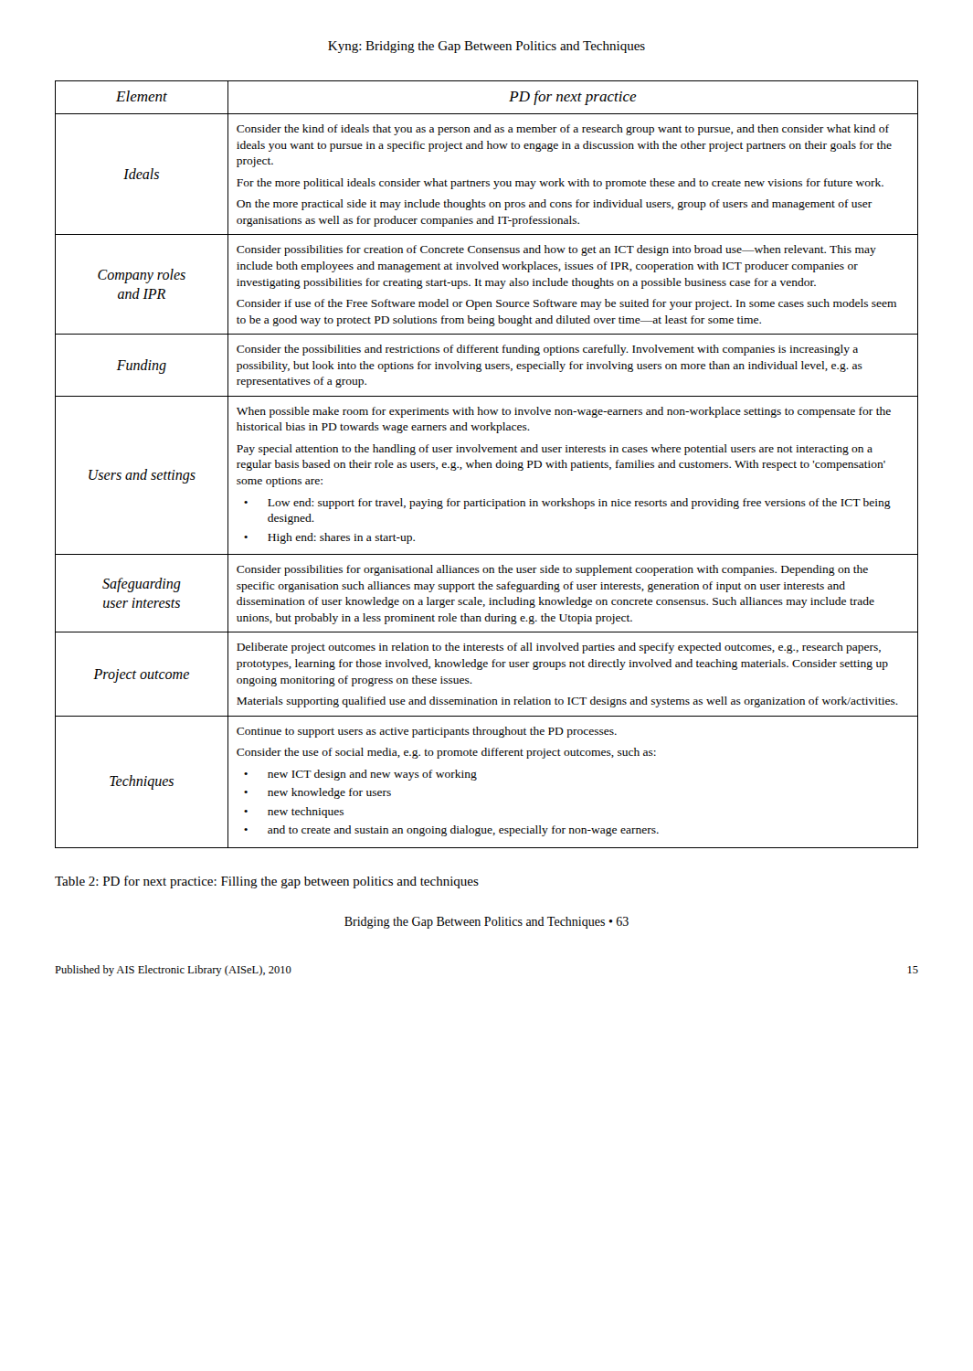Kyng: Bridging the Gap Between Politics and Techniques
| Element | PD for next practice |
| --- | --- |
| Ideals | Consider the kind of ideals that you as a person and as a member of a research group want to pursue, and then consider what kind of ideals you want to pursue in a specific project and how to engage in a discussion with the other project partners on their goals for the project. For the more political ideals consider what partners you may work with to promote these and to create new visions for future work. On the more practical side it may include thoughts on pros and cons for individual users, group of users and management of user organisations as well as for producer companies and IT-professionals. |
| Company roles and IPR | Consider possibilities for creation of Concrete Consensus and how to get an ICT design into broad use—when relevant. This may include both employees and management at involved workplaces, issues of IPR, cooperation with ICT producer companies or investigating possibilities for creating start-ups. It may also include thoughts on a possible business case for a vendor. Consider if use of the Free Software model or Open Source Software may be suited for your project. In some cases such models seem to be a good way to protect PD solutions from being bought and diluted over time—at least for some time. |
| Funding | Consider the possibilities and restrictions of different funding options carefully. Involvement with companies is increasingly a possibility, but look into the options for involving users, especially for involving users on more than an individual level, e.g. as representatives of a group. |
| Users and settings | When possible make room for experiments with how to involve non-wage-earners and non-workplace settings to compensate for the historical bias in PD towards wage earners and workplaces. Pay special attention to the handling of user involvement and user interests in cases where potential users are not interacting on a regular basis based on their role as users, e.g., when doing PD with patients, families and customers. With respect to 'compensation' some options are: Low end: support for travel, paying for participation in workshops in nice resorts and providing free versions of the ICT being designed. High end: shares in a start-up. |
| Safeguarding user interests | Consider possibilities for organisational alliances on the user side to supplement cooperation with companies. Depending on the specific organisation such alliances may support the safeguarding of user interests, generation of input on user interests and dissemination of user knowledge on a larger scale, including knowledge on concrete consensus. Such alliances may include trade unions, but probably in a less prominent role than during e.g. the Utopia project. |
| Project outcome | Deliberate project outcomes in relation to the interests of all involved parties and specify expected outcomes, e.g., research papers, prototypes, learning for those involved, knowledge for user groups not directly involved and teaching materials. Consider setting up ongoing monitoring of progress on these issues. Materials supporting qualified use and dissemination in relation to ICT designs and systems as well as organization of work/activities. |
| Techniques | Continue to support users as active participants throughout the PD processes. Consider the use of social media, e.g. to promote different project outcomes, such as: new ICT design and new ways of working new knowledge for users new techniques and to create and sustain an ongoing dialogue, especially for non-wage earners. |
Table 2: PD for next practice: Filling the gap between politics and techniques
Bridging the Gap Between Politics and Techniques • 63
Published by AIS Electronic Library (AISeL), 2010 15